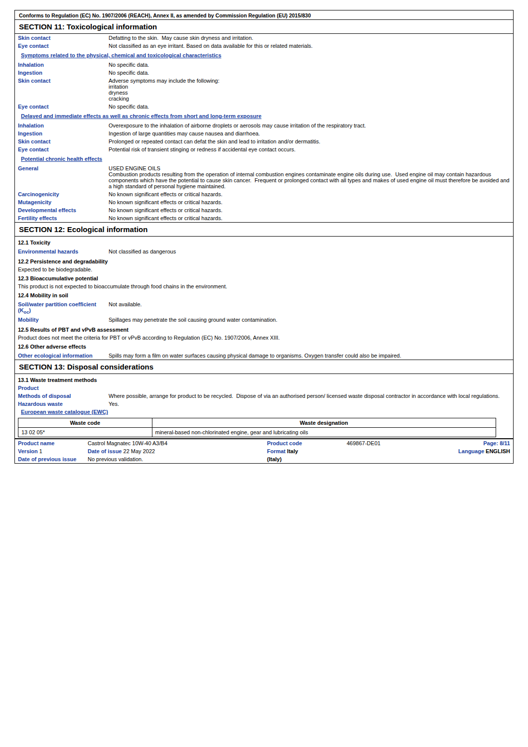Conforms to Regulation (EC) No. 1907/2006 (REACH), Annex II, as amended by Commission Regulation (EU) 2015/830
SECTION 11: Toxicological information
| Skin contact | Defatting to the skin. May cause skin dryness and irritation. |
| Eye contact | Not classified as an eye irritant. Based on data available for this or related materials. |
| Symptoms related to the physical, chemical and toxicological characteristics |
| Inhalation | No specific data. |
| Ingestion | No specific data. |
| Skin contact | Adverse symptoms may include the following: irritation dryness cracking |
| Eye contact | No specific data. |
| Delayed and immediate effects as well as chronic effects from short and long-term exposure |
| Inhalation | Overexposure to the inhalation of airborne droplets or aerosols may cause irritation of the respiratory tract. |
| Ingestion | Ingestion of large quantities may cause nausea and diarrhoea. |
| Skin contact | Prolonged or repeated contact can defat the skin and lead to irritation and/or dermatitis. |
| Eye contact | Potential risk of transient stinging or redness if accidental eye contact occurs. |
| Potential chronic health effects |
| General | USED ENGINE OILS Combustion products resulting from the operation of internal combustion engines contaminate engine oils during use. Used engine oil may contain hazardous components which have the potential to cause skin cancer. Frequent or prolonged contact with all types and makes of used engine oil must therefore be avoided and a high standard of personal hygiene maintained. |
| Carcinogenicity | No known significant effects or critical hazards. |
| Mutagenicity | No known significant effects or critical hazards. |
| Developmental effects | No known significant effects or critical hazards. |
| Fertility effects | No known significant effects or critical hazards. |
SECTION 12: Ecological information
12.1 Toxicity
| Environmental hazards | Not classified as dangerous |
12.2 Persistence and degradability
Expected to be biodegradable.
12.3 Bioaccumulative potential
This product is not expected to bioaccumulate through food chains in the environment.
12.4 Mobility in soil
| Soil/water partition coefficient (K oc ) | Not available. |
| Mobility | Spillages may penetrate the soil causing ground water contamination. |
12.5 Results of PBT and vPvB assessment
Product does not meet the criteria for PBT or vPvB according to Regulation (EC) No. 1907/2006, Annex XIII.
12.6 Other adverse effects
| Other ecological information | Spills may form a film on water surfaces causing physical damage to organisms. Oxygen transfer could also be impaired. |
SECTION 13: Disposal considerations
13.1 Waste treatment methods
Product
| Methods of disposal | Where possible, arrange for product to be recycled. Dispose of via an authorised person/ licensed waste disposal contractor in accordance with local regulations. |
| Hazardous waste | Yes. |
European waste catalogue (EWC)
| Waste code | Waste designation |
| --- | --- |
| 13 02 05* | mineral-based non-chlorinated engine, gear and lubricating oils |
| Product name | Castrol Magnatec 10W-40 A3/B4 | Product code | 469867-DE01 | Page: 8/11 |
| Version 1 | Date of issue 22 May 2022 | Format Italy | | Language ENGLISH |
| Date of previous issue | No previous validation. | (Italy) | | |